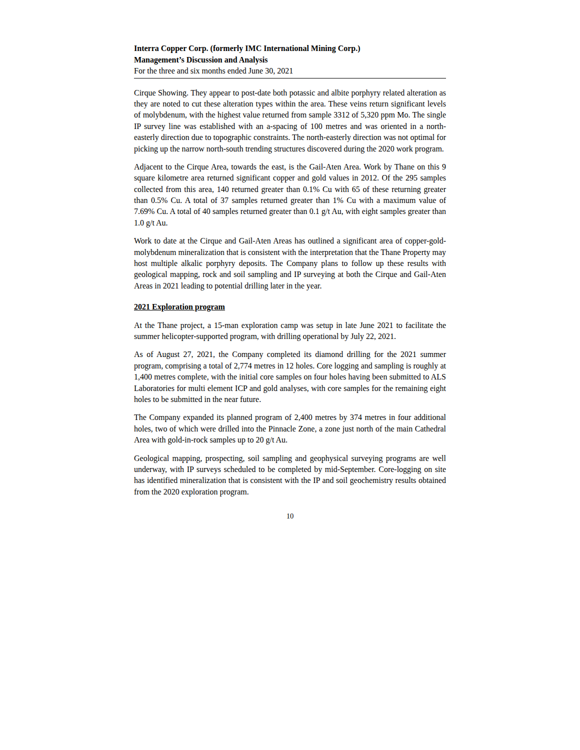Interra Copper Corp. (formerly IMC International Mining Corp.)
Management’s Discussion and Analysis
For the three and six months ended June 30, 2021
Cirque Showing. They appear to post-date both potassic and albite porphyry related alteration as they are noted to cut these alteration types within the area. These veins return significant levels of molybdenum, with the highest value returned from sample 3312 of 5,320 ppm Mo. The single IP survey line was established with an a-spacing of 100 metres and was oriented in a north-easterly direction due to topographic constraints. The north-easterly direction was not optimal for picking up the narrow north-south trending structures discovered during the 2020 work program.
Adjacent to the Cirque Area, towards the east, is the Gail-Aten Area. Work by Thane on this 9 square kilometre area returned significant copper and gold values in 2012. Of the 295 samples collected from this area, 140 returned greater than 0.1% Cu with 65 of these returning greater than 0.5% Cu. A total of 37 samples returned greater than 1% Cu with a maximum value of 7.69% Cu. A total of 40 samples returned greater than 0.1 g/t Au, with eight samples greater than 1.0 g/t Au.
Work to date at the Cirque and Gail-Aten Areas has outlined a significant area of copper-gold-molybdenum mineralization that is consistent with the interpretation that the Thane Property may host multiple alkalic porphyry deposits. The Company plans to follow up these results with geological mapping, rock and soil sampling and IP surveying at both the Cirque and Gail-Aten Areas in 2021 leading to potential drilling later in the year.
2021 Exploration program
At the Thane project, a 15-man exploration camp was setup in late June 2021 to facilitate the summer helicopter-supported program, with drilling operational by July 22, 2021.
As of August 27, 2021, the Company completed its diamond drilling for the 2021 summer program, comprising a total of 2,774 metres in 12 holes. Core logging and sampling is roughly at 1,400 metres complete, with the initial core samples on four holes having been submitted to ALS Laboratories for multi element ICP and gold analyses, with core samples for the remaining eight holes to be submitted in the near future.
The Company expanded its planned program of 2,400 metres by 374 metres in four additional holes, two of which were drilled into the Pinnacle Zone, a zone just north of the main Cathedral Area with gold-in-rock samples up to 20 g/t Au.
Geological mapping, prospecting, soil sampling and geophysical surveying programs are well underway, with IP surveys scheduled to be completed by mid-September. Core-logging on site has identified mineralization that is consistent with the IP and soil geochemistry results obtained from the 2020 exploration program.
10